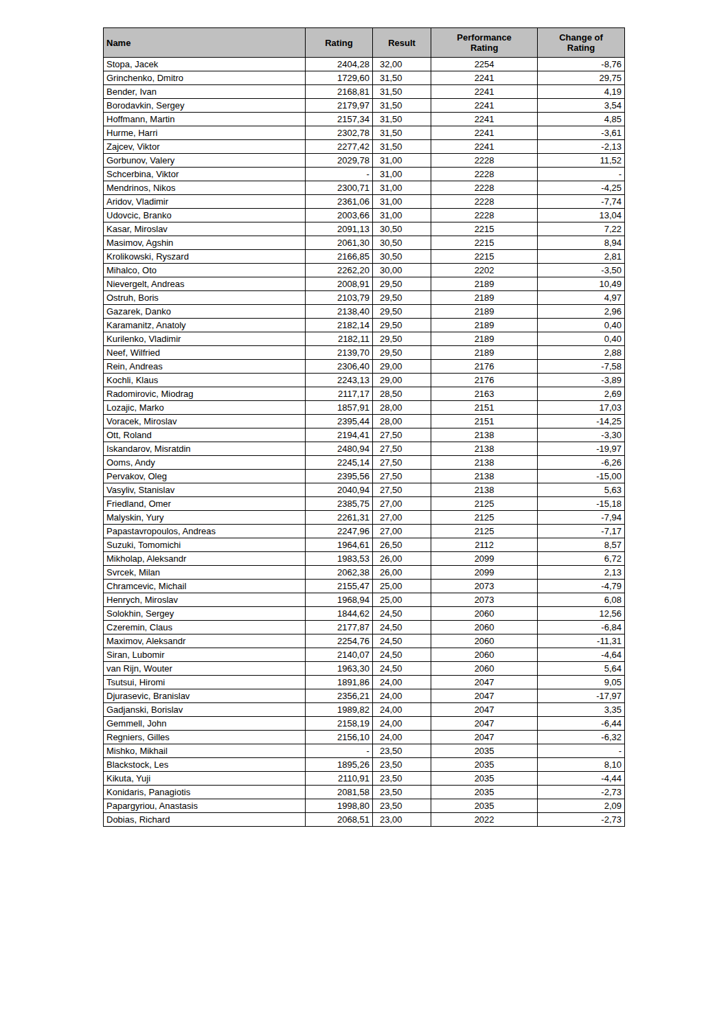| Name | Rating | Result | Performance Rating | Change of Rating |
| --- | --- | --- | --- | --- |
| Stopa, Jacek | 2404,28 | 32,00 | 2254 | -8,76 |
| Grinchenko, Dmitro | 1729,60 | 31,50 | 2241 | 29,75 |
| Bender, Ivan | 2168,81 | 31,50 | 2241 | 4,19 |
| Borodavkin, Sergey | 2179,97 | 31,50 | 2241 | 3,54 |
| Hoffmann, Martin | 2157,34 | 31,50 | 2241 | 4,85 |
| Hurme, Harri | 2302,78 | 31,50 | 2241 | -3,61 |
| Zajcev, Viktor | 2277,42 | 31,50 | 2241 | -2,13 |
| Gorbunov, Valery | 2029,78 | 31,00 | 2228 | 11,52 |
| Schcerbina, Viktor | - | 31,00 | 2228 | - |
| Mendrinos, Nikos | 2300,71 | 31,00 | 2228 | -4,25 |
| Aridov, Vladimir | 2361,06 | 31,00 | 2228 | -7,74 |
| Udovcic, Branko | 2003,66 | 31,00 | 2228 | 13,04 |
| Kasar, Miroslav | 2091,13 | 30,50 | 2215 | 7,22 |
| Masimov, Agshin | 2061,30 | 30,50 | 2215 | 8,94 |
| Krolikowski, Ryszard | 2166,85 | 30,50 | 2215 | 2,81 |
| Mihalco, Oto | 2262,20 | 30,00 | 2202 | -3,50 |
| Nievergelt, Andreas | 2008,91 | 29,50 | 2189 | 10,49 |
| Ostruh, Boris | 2103,79 | 29,50 | 2189 | 4,97 |
| Gazarek, Danko | 2138,40 | 29,50 | 2189 | 2,96 |
| Karamanitz, Anatoly | 2182,14 | 29,50 | 2189 | 0,40 |
| Kurilenko, Vladimir | 2182,11 | 29,50 | 2189 | 0,40 |
| Neef, Wilfried | 2139,70 | 29,50 | 2189 | 2,88 |
| Rein, Andreas | 2306,40 | 29,00 | 2176 | -7,58 |
| Kochli, Klaus | 2243,13 | 29,00 | 2176 | -3,89 |
| Radomirovic, Miodrag | 2117,17 | 28,50 | 2163 | 2,69 |
| Lozajic, Marko | 1857,91 | 28,00 | 2151 | 17,03 |
| Voracek, Miroslav | 2395,44 | 28,00 | 2151 | -14,25 |
| Ott, Roland | 2194,41 | 27,50 | 2138 | -3,30 |
| Iskandarov, Misratdin | 2480,94 | 27,50 | 2138 | -19,97 |
| Ooms, Andy | 2245,14 | 27,50 | 2138 | -6,26 |
| Pervakov, Oleg | 2395,56 | 27,50 | 2138 | -15,00 |
| Vasyliv, Stanislav | 2040,94 | 27,50 | 2138 | 5,63 |
| Friedland, Omer | 2385,75 | 27,00 | 2125 | -15,18 |
| Malyskin, Yury | 2261,31 | 27,00 | 2125 | -7,94 |
| Papastavropoulos, Andreas | 2247,96 | 27,00 | 2125 | -7,17 |
| Suzuki, Tomomichi | 1964,61 | 26,50 | 2112 | 8,57 |
| Mikholap, Aleksandr | 1983,53 | 26,00 | 2099 | 6,72 |
| Svrcek, Milan | 2062,38 | 26,00 | 2099 | 2,13 |
| Chramcevic, Michail | 2155,47 | 25,00 | 2073 | -4,79 |
| Henrych, Miroslav | 1968,94 | 25,00 | 2073 | 6,08 |
| Solokhin, Sergey | 1844,62 | 24,50 | 2060 | 12,56 |
| Czeremin, Claus | 2177,87 | 24,50 | 2060 | -6,84 |
| Maximov, Aleksandr | 2254,76 | 24,50 | 2060 | -11,31 |
| Siran, Lubomir | 2140,07 | 24,50 | 2060 | -4,64 |
| van Rijn, Wouter | 1963,30 | 24,50 | 2060 | 5,64 |
| Tsutsui, Hiromi | 1891,86 | 24,00 | 2047 | 9,05 |
| Djurasevic, Branislav | 2356,21 | 24,00 | 2047 | -17,97 |
| Gadjanski, Borislav | 1989,82 | 24,00 | 2047 | 3,35 |
| Gemmell, John | 2158,19 | 24,00 | 2047 | -6,44 |
| Regniers, Gilles | 2156,10 | 24,00 | 2047 | -6,32 |
| Mishko, Mikhail | - | 23,50 | 2035 | - |
| Blackstock, Les | 1895,26 | 23,50 | 2035 | 8,10 |
| Kikuta, Yuji | 2110,91 | 23,50 | 2035 | -4,44 |
| Konidaris, Panagiotis | 2081,58 | 23,50 | 2035 | -2,73 |
| Papargyriou, Anastasis | 1998,80 | 23,50 | 2035 | 2,09 |
| Dobias, Richard | 2068,51 | 23,00 | 2022 | -2,73 |